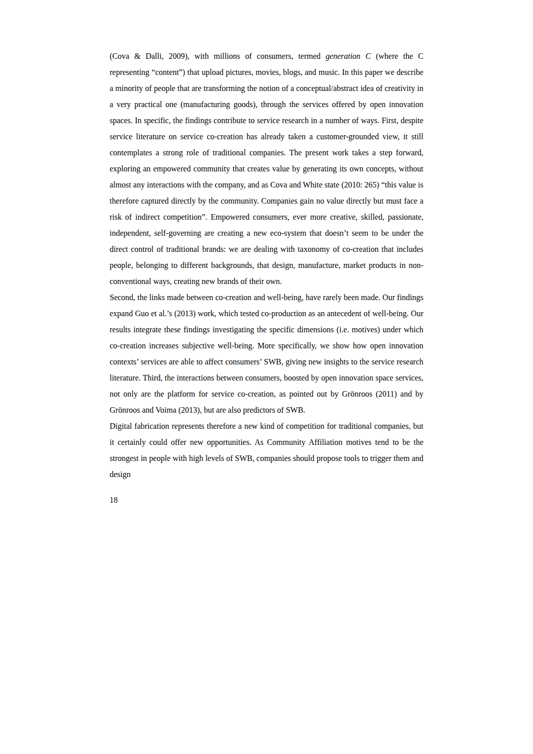(Cova & Dalli, 2009), with millions of consumers, termed generation C (where the C representing “content”) that upload pictures, movies, blogs, and music. In this paper we describe a minority of people that are transforming the notion of a conceptual/abstract idea of creativity in a very practical one (manufacturing goods), through the services offered by open innovation spaces. In specific, the findings contribute to service research in a number of ways. First, despite service literature on service co-creation has already taken a customer-grounded view, it still contemplates a strong role of traditional companies. The present work takes a step forward, exploring an empowered community that creates value by generating its own concepts, without almost any interactions with the company, and as Cova and White state (2010: 265) “this value is therefore captured directly by the community. Companies gain no value directly but must face a risk of indirect competition”. Empowered consumers, ever more creative, skilled, passionate, independent, self-governing are creating a new eco-system that doesn’t seem to be under the direct control of traditional brands: we are dealing with taxonomy of co-creation that includes people, belonging to different backgrounds, that design, manufacture, market products in non-conventional ways, creating new brands of their own.
Second, the links made between co-creation and well-being, have rarely been made. Our findings expand Guo et al.’s (2013) work, which tested co-production as an antecedent of well-being. Our results integrate these findings investigating the specific dimensions (i.e. motives) under which co-creation increases subjective well-being. More specifically, we show how open innovation contexts’ services are able to affect consumers’ SWB, giving new insights to the service research literature. Third, the interactions between consumers, boosted by open innovation space services, not only are the platform for service co-creation, as pointed out by Grönroos (2011) and by Grönroos and Voima (2013), but are also predictors of SWB.
Digital fabrication represents therefore a new kind of competition for traditional companies, but it certainly could offer new opportunities. As Community Affiliation motives tend to be the strongest in people with high levels of SWB, companies should propose tools to trigger them and design
18